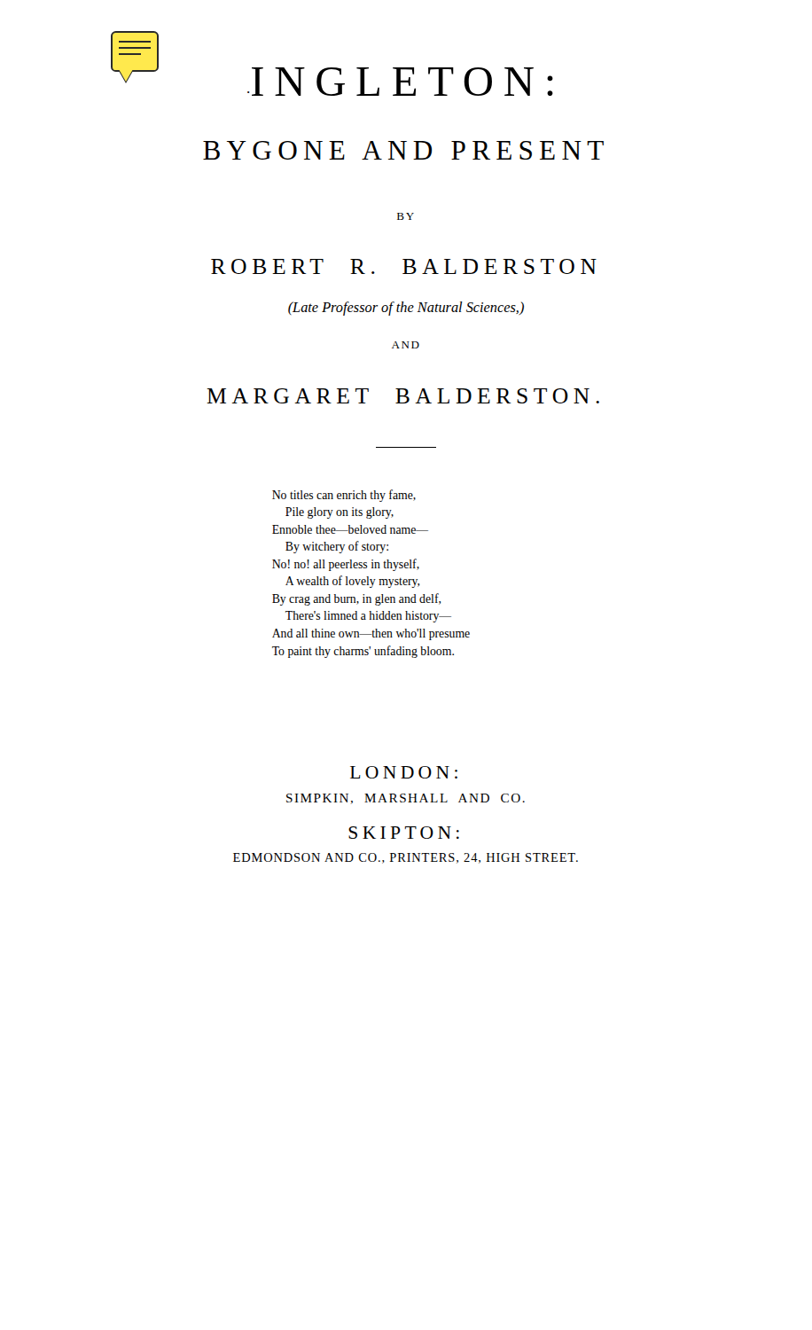. INGLETON:
BYGONE AND PRESENT
BY
ROBERT R. BALDERSTON
(Late Professor of the Natural Sciences,)
AND
MARGARET BALDERSTON.
No titles can enrich thy fame,
Pile glory on its glory,
Ennoble thee—beloved name—
By witchery of story:
No! no! all peerless in thyself,
A wealth of lovely mystery,
By crag and burn, in glen and delf,
There's limned a hidden history—
And all thine own—then who'll presume
To paint thy charms' unfading bloom.
LONDON:
SIMPKIN, MARSHALL AND CO.
SKIPTON:
EDMONDSON AND CO., PRINTERS, 24, HIGH STREET.